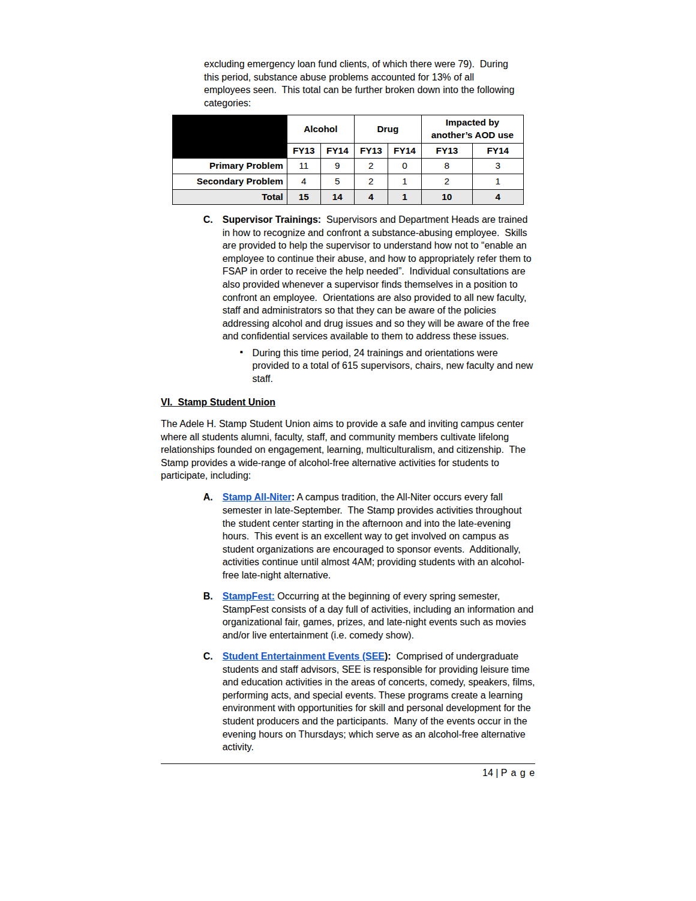excluding emergency loan fund clients, of which there were 79). During this period, substance abuse problems accounted for 13% of all employees seen. This total can be further broken down into the following categories:
| | Alcohol | Drug | Impacted by another’s AOD use |
| --- | --- | --- | --- |
| FY13 | FY14 | FY13 | FY14 | FY13 | FY14 |
| Primary Problem | 11 | 9 | 2 | 0 | 8 | 3 |
| Secondary Problem | 4 | 5 | 2 | 1 | 2 | 1 |
| Total | 15 | 14 | 4 | 1 | 10 | 4 |
Supervisor Trainings: Supervisors and Department Heads are trained in how to recognize and confront a substance-abusing employee. Skills are provided to help the supervisor to understand how not to “enable an employee to continue their abuse, and how to appropriately refer them to FSAP in order to receive the help needed”. Individual consultations are also provided whenever a supervisor finds themselves in a position to confront an employee. Orientations are also provided to all new faculty, staff and administrators so that they can be aware of the policies addressing alcohol and drug issues and so they will be aware of the free and confidential services available to them to address these issues.
During this time period, 24 trainings and orientations were provided to a total of 615 supervisors, chairs, new faculty and new staff.
VI. Stamp Student Union
The Adele H. Stamp Student Union aims to provide a safe and inviting campus center where all students alumni, faculty, staff, and community members cultivate lifelong relationships founded on engagement, learning, multiculturalism, and citizenship. The Stamp provides a wide-range of alcohol-free alternative activities for students to participate, including:
Stamp All-Niter: A campus tradition, the All-Niter occurs every fall semester in late-September. The Stamp provides activities throughout the student center starting in the afternoon and into the late-evening hours. This event is an excellent way to get involved on campus as student organizations are encouraged to sponsor events. Additionally, activities continue until almost 4AM; providing students with an alcohol-free late-night alternative.
StampFest: Occurring at the beginning of every spring semester, StampFest consists of a day full of activities, including an information and organizational fair, games, prizes, and late-night events such as movies and/or live entertainment (i.e. comedy show).
Student Entertainment Events (SEE): Comprised of undergraduate students and staff advisors, SEE is responsible for providing leisure time and education activities in the areas of concerts, comedy, speakers, films, performing acts, and special events. These programs create a learning environment with opportunities for skill and personal development for the student producers and the participants. Many of the events occur in the evening hours on Thursdays; which serve as an alcohol-free alternative activity.
14 | P a g e